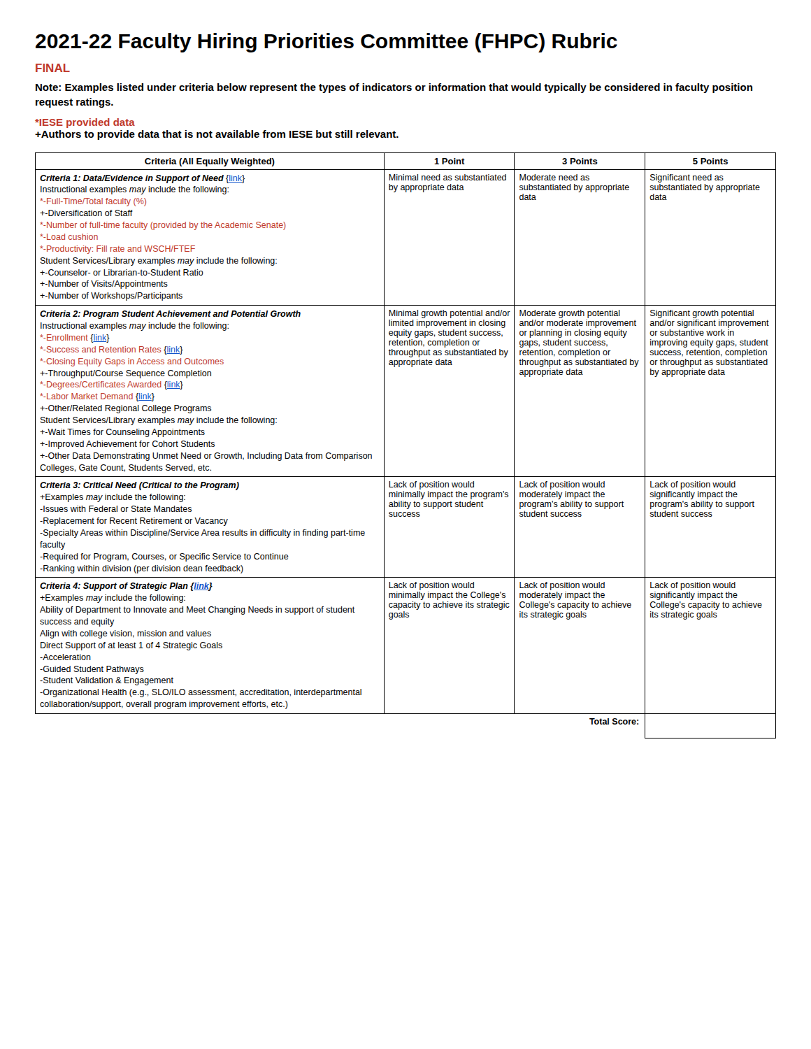2021-22 Faculty Hiring Priorities Committee (FHPC) Rubric
FINAL
Note: Examples listed under criteria below represent the types of indicators or information that would typically be considered in faculty position request ratings.
*IESE provided data
+Authors to provide data that is not available from IESE but still relevant.
| Criteria (All Equally Weighted) | 1 Point | 3 Points | 5 Points |
| --- | --- | --- | --- |
| Criteria 1: Data/Evidence in Support of Need { link } Instructional examples may include the following: *-Full-Time/Total faculty (%) +-Diversification of Staff *-Number of full-time faculty (provided by the Academic Senate) *-Load cushion *-Productivity: Fill rate and WSCH/FTEF Student Services/Library examples may include the following: +-Counselor- or Librarian-to-Student Ratio +-Number of Visits/Appointments +-Number of Workshops/Participants | Minimal need as substantiated by appropriate data | Moderate need as substantiated by appropriate data | Significant need as substantiated by appropriate data |
| Criteria 2: Program Student Achievement and Potential Growth Instructional examples may include the following: *-Enrollment { link } *-Success and Retention Rates { link } *-Closing Equity Gaps in Access and Outcomes +-Throughput/Course Sequence Completion *-Degrees/Certificates Awarded { link } *-Labor Market Demand { link } +-Other/Related Regional College Programs Student Services/Library examples may include the following: +-Wait Times for Counseling Appointments +-Improved Achievement for Cohort Students +-Other Data Demonstrating Unmet Need or Growth, Including Data from Comparison Colleges, Gate Count, Students Served, etc. | Minimal growth potential and/or limited improvement in closing equity gaps, student success, retention, completion or throughput as substantiated by appropriate data | Moderate growth potential and/or moderate improvement or planning in closing equity gaps, student success, retention, completion or throughput as substantiated by appropriate data | Significant growth potential and/or significant improvement or substantive work in improving equity gaps, student success, retention, completion or throughput as substantiated by appropriate data |
| Criteria 3: Critical Need (Critical to the Program) +Examples may include the following: -Issues with Federal or State Mandates -Replacement for Recent Retirement or Vacancy -Specialty Areas within Discipline/Service Area results in difficulty in finding part-time faculty -Required for Program, Courses, or Specific Service to Continue -Ranking within division (per division dean feedback) | Lack of position would minimally impact the program's ability to support student success | Lack of position would moderately impact the program's ability to support student success | Lack of position would significantly impact the program's ability to support student success |
| Criteria 4: Support of Strategic Plan { link } +Examples may include the following: Ability of Department to Innovate and Meet Changing Needs in support of student success and equity Align with college vision, mission and values Direct Support of at least 1 of 4 Strategic Goals -Acceleration -Guided Student Pathways -Student Validation & Engagement -Organizational Health (e.g., SLO/ILO assessment, accreditation, interdepartmental collaboration/support, overall program improvement efforts, etc.) | Lack of position would minimally impact the College's capacity to achieve its strategic goals | Lack of position would moderately impact the College's capacity to achieve its strategic goals | Lack of position would significantly impact the College's capacity to achieve its strategic goals |
| | | Total Score: | |